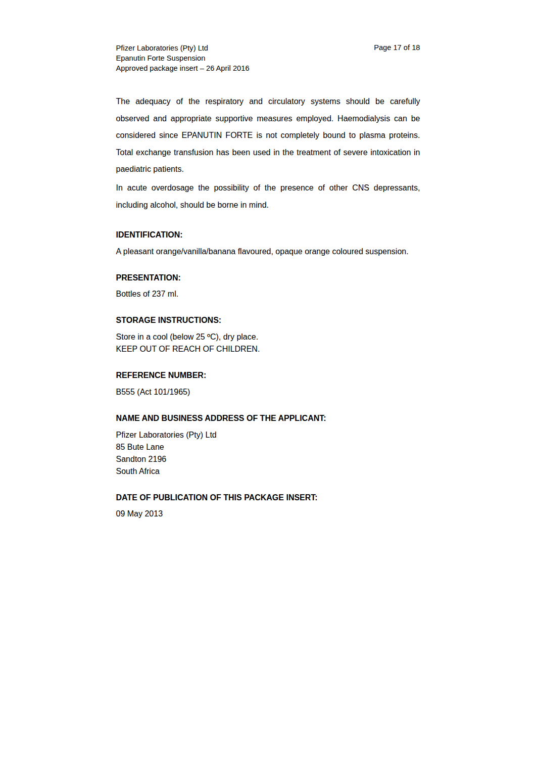Pfizer Laboratories (Pty) Ltd
Epanutin Forte Suspension
Approved package insert – 26 April 2016
Page 17 of 18
The adequacy of the respiratory and circulatory systems should be carefully observed and appropriate supportive measures employed. Haemodialysis can be considered since EPANUTIN FORTE is not completely bound to plasma proteins. Total exchange transfusion has been used in the treatment of severe intoxication in paediatric patients.
In acute overdosage the possibility of the presence of other CNS depressants, including alcohol, should be borne in mind.
Identification:
A pleasant orange/vanilla/banana flavoured, opaque orange coloured suspension.
Presentation:
Bottles of 237 ml.
Storage instructions:
Store in a cool (below 25 ºC), dry place.
KEEP OUT OF REACH OF CHILDREN.
Reference number:
B555 (Act 101/1965)
Name and business address of the applicant:
Pfizer Laboratories (Pty) Ltd
85 Bute Lane
Sandton 2196
South Africa
Date of publication of this package insert:
09 May 2013